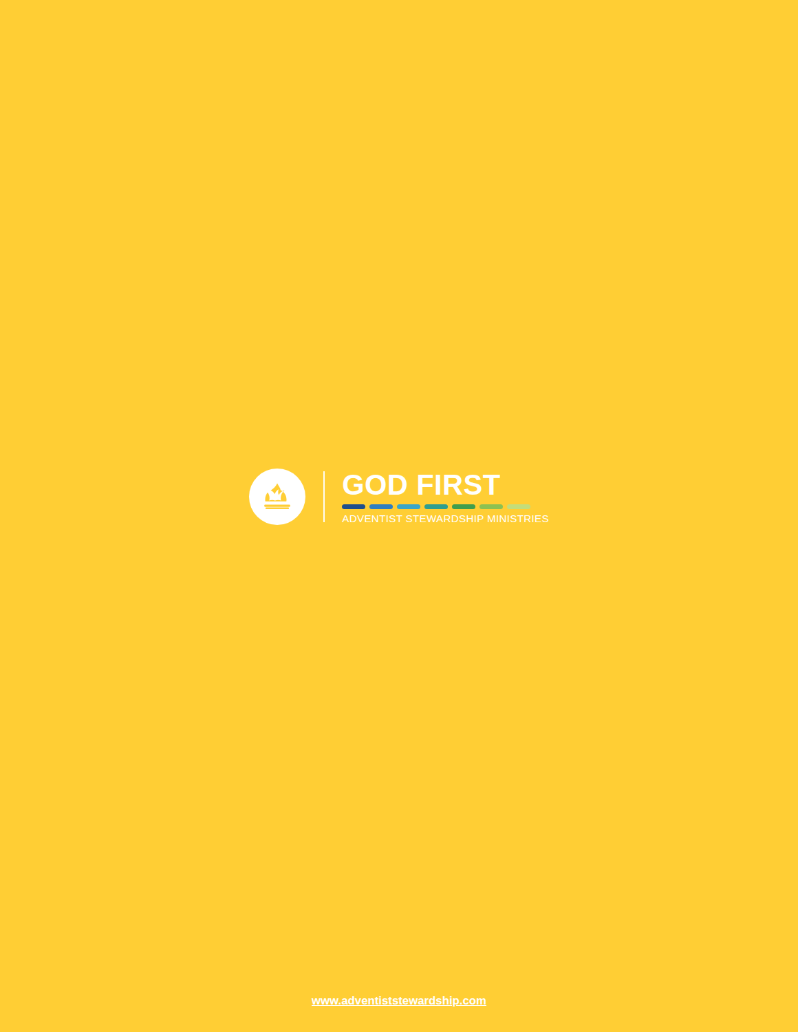God First
Adventist Stewardship Ministries
www.adventiststewardship.com